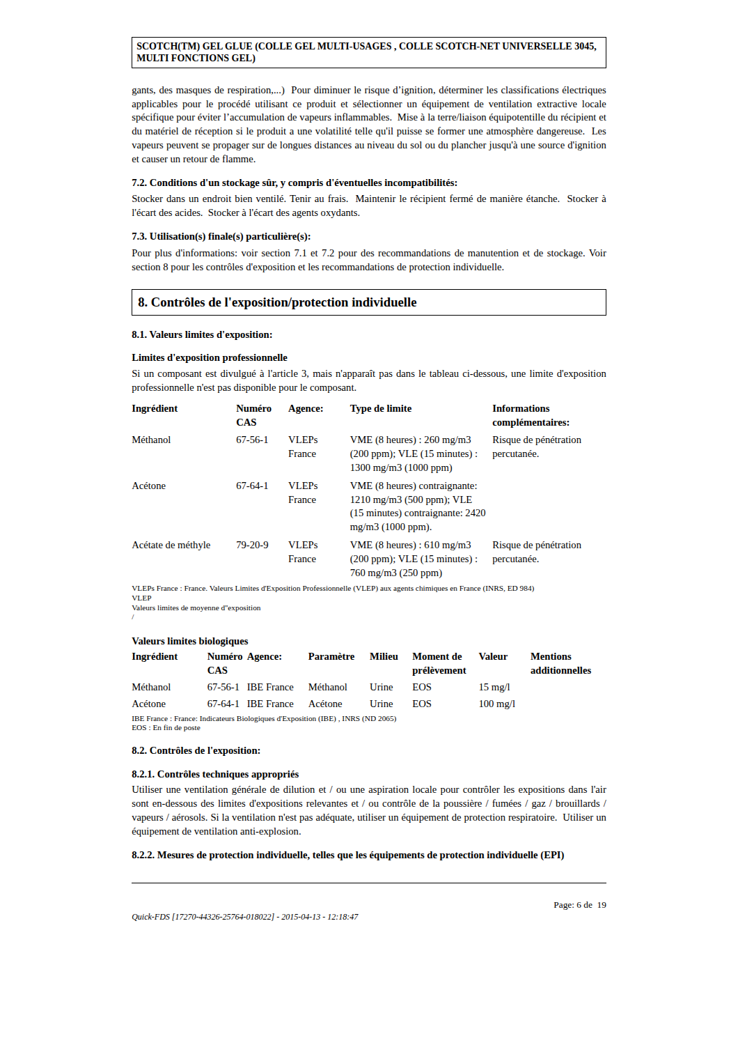SCOTCH(TM) GEL GLUE (COLLE GEL MULTI-USAGES , COLLE SCOTCH-NET UNIVERSELLE 3045, MULTI FONCTIONS GEL)
gants, des masques de respiration,...) Pour diminuer le risque d’ignition, déterminer les classifications électriques applicables pour le procédé utilisant ce produit et sélectionner un équipement de ventilation extractive locale spécifique pour éviter l’accumulation de vapeurs inflammables. Mise à la terre/liaison équipotentille du récipient et du matériel de réception si le produit a une volatilité telle qu'il puisse se former une atmosphère dangereuse. Les vapeurs peuvent se propager sur de longues distances au niveau du sol ou du plancher jusqu'à une source d'ignition et causer un retour de flamme.
7.2. Conditions d'un stockage sûr, y compris d'éventuelles incompatibilités:
Stocker dans un endroit bien ventilé. Tenir au frais. Maintenir le récipient fermé de manière étanche. Stocker à l'écart des acides. Stocker à l'écart des agents oxydants.
7.3. Utilisation(s) finale(s) particulière(s):
Pour plus d'informations: voir section 7.1 et 7.2 pour des recommandations de manutention et de stockage. Voir section 8 pour les contrôles d'exposition et les recommandations de protection individuelle.
8. Contrôles de l'exposition/protection individuelle
8.1. Valeurs limites d'exposition:
Limites d'exposition professionnelle
Si un composant est divulgué à l'article 3, mais n'apparaît pas dans le tableau ci-dessous, une limite d'exposition professionnelle n'est pas disponible pour le composant.
| Ingrédient | Numéro CAS | Agence: | Type de limite | Informations complémentaires: |
| --- | --- | --- | --- | --- |
| Méthanol | 67-56-1 | VLEPs France | VME (8 heures) : 260 mg/m3 (200 ppm); VLE (15 minutes) : 1300 mg/m3 (1000 ppm) | Risque de pénétration percutanée. |
| Acétone | 67-64-1 | VLEPs France | VME (8 heures) contraignante: 1210 mg/m3 (500 ppm); VLE (15 minutes) contraignante: 2420 mg/m3 (1000 ppm). | |
| Acétate de méthyle | 79-20-9 | VLEPs France | VME (8 heures) : 610 mg/m3 (200 ppm); VLE (15 minutes) : 760 mg/m3 (250 ppm) | Risque de pénétration percutanée. |
VLEPs France : France. Valeurs Limites d'Exposition Professionnelle (VLEP) aux agents chimiques en France (INRS, ED 984)
VLEP
Valeurs limites de moyenne d''exposition
/
Valeurs limites biologiques
| Ingrédient | Numéro CAS | Agence: | Paramètre | Milieu | Moment de prélèvement | Valeur | Mentions additionnelles |
| --- | --- | --- | --- | --- | --- | --- | --- |
| Méthanol | 67-56-1 | IBE France | Méthanol | Urine | EOS | 15 mg/l | |
| Acétone | 67-64-1 | IBE France | Acétone | Urine | EOS | 100 mg/l | |
IBE France : France: Indicateurs Biologiques d'Exposition (IBE) , INRS (ND 2065)
EOS : En fin de poste
8.2. Contrôles de l'exposition:
8.2.1. Contrôles techniques appropriés
Utiliser une ventilation générale de dilution et / ou une aspiration locale pour contrôler les expositions dans l'air sont en-dessous des limites d'expositions relevantes et / ou contrôle de la poussière / fumées / gaz / brouillards / vapeurs / aérosols. Si la ventilation n'est pas adéquate, utiliser un équipement de protection respiratoire. Utiliser un équipement de ventilation anti-explosion.
8.2.2. Mesures de protection individuelle, telles que les équipements de protection individuelle (EPI)
Page: 6 de 19
Quick-FDS [17270-44326-25764-018022] - 2015-04-13 - 12:18:47